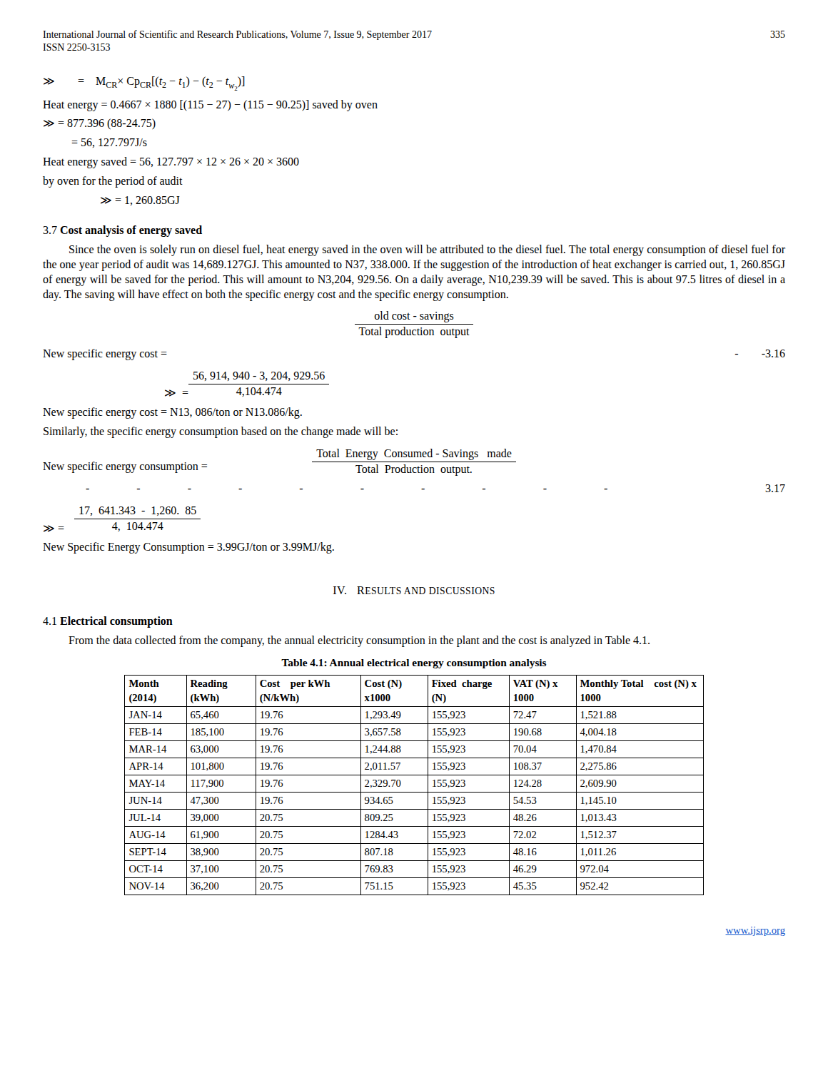International Journal of Scientific and Research Publications, Volume 7, Issue 9, September 2017
ISSN 2250-3153
335
≫ = MCR× CpCR[(t2 − t1) − (t2 − tw2)]
Heat energy = 0.4667 × 1880 [(115 − 27) − (115 − 90.25)] saved by oven
≫ = 877.396 (88-24.75)
= 56, 127.797J/s
Heat energy saved = 56, 127.797 × 12 × 26 × 20 × 3600
by oven for the period of audit
≫ = 1, 260.85GJ
3.7 Cost analysis of energy saved
Since the oven is solely run on diesel fuel, heat energy saved in the oven will be attributed to the diesel fuel. The total energy consumption of diesel fuel for the one year period of audit was 14,689.127GJ. This amounted to N37, 338.000. If the suggestion of the introduction of heat exchanger is carried out, 1, 260.85GJ of energy will be saved for the period. This will amount to N3,204, 929.56. On a daily average, N10,239.39 will be saved. This is about 97.5 litres of diesel in a day. The saving will have effect on both the specific energy cost and the specific energy consumption.
old cost - savings Total production output
New specific energy cost = - -3.16
56, 914, 940 - 3, 204, 929.56 4,104.474
≫ =
New specific energy cost = N13, 086/ton or N13.086/kg.
Similarly, the specific energy consumption based on the change made will be:
Total Energy Consumed - Savings made Total Production output.
New specific energy consumption =
- - - - - - - - - - 3.17
17, 641.343 - 1,260. 85 4, 104.474
≫ =
New Specific Energy Consumption = 3.99GJ/ton or 3.99MJ/kg.
IV. RESULTS AND DISCUSSIONS
4.1 Electrical consumption
From the data collected from the company, the annual electricity consumption in the plant and the cost is analyzed in Table 4.1.
Table 4.1: Annual electrical energy consumption analysis
| Month (2014) | Reading (kWh) | Cost per kWh (N/kWh) | Cost (N) x1000 | Fixed charge (N) | VAT (N) x 1000 | Monthly Total cost (N) x 1000 |
| --- | --- | --- | --- | --- | --- | --- |
| JAN-14 | 65,460 | 19.76 | 1,293.49 | 155,923 | 72.47 | 1,521.88 |
| FEB-14 | 185,100 | 19.76 | 3,657.58 | 155,923 | 190.68 | 4,004.18 |
| MAR-14 | 63,000 | 19.76 | 1,244.88 | 155,923 | 70.04 | 1,470.84 |
| APR-14 | 101,800 | 19.76 | 2,011.57 | 155,923 | 108.37 | 2,275.86 |
| MAY-14 | 117,900 | 19.76 | 2,329.70 | 155,923 | 124.28 | 2,609.90 |
| JUN-14 | 47,300 | 19.76 | 934.65 | 155,923 | 54.53 | 1,145.10 |
| JUL-14 | 39,000 | 20.75 | 809.25 | 155,923 | 48.26 | 1,013.43 |
| AUG-14 | 61,900 | 20.75 | 1284.43 | 155,923 | 72.02 | 1,512.37 |
| SEPT-14 | 38,900 | 20.75 | 807.18 | 155,923 | 48.16 | 1,011.26 |
| OCT-14 | 37,100 | 20.75 | 769.83 | 155,923 | 46.29 | 972.04 |
| NOV-14 | 36,200 | 20.75 | 751.15 | 155,923 | 45.35 | 952.42 |
www.ijsrp.org